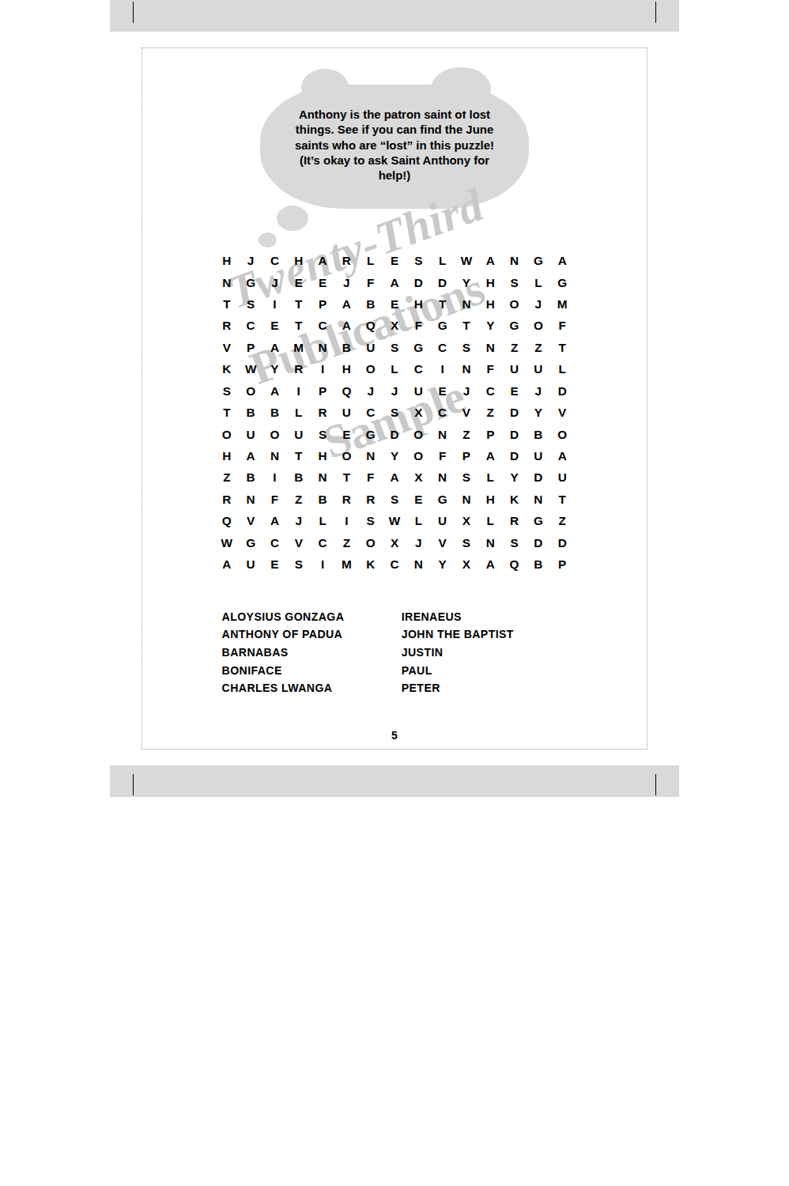Anthony is the patron saint of lost things. See if you can find the June saints who are “lost” in this puzzle!
(It’s okay to ask Saint Anthony for help!)
Twenty-Third
Publications
Sample
| H | J | C | H | A | R | L | E | S | L | W | A | N | G | A |
| N | G | J | E | E | J | F | A | D | D | Y | H | S | L | G |
| T | S | I | T | P | A | B | E | H | T | N | H | O | J | M |
| R | C | E | T | C | A | Q | X | F | G | T | Y | G | O | F |
| V | P | A | M | N | B | U | S | G | C | S | N | Z | Z | T |
| K | W | Y | R | I | H | O | L | C | I | N | F | U | U | L |
| S | O | A | I | P | Q | J | J | U | E | J | C | E | J | D |
| T | B | B | L | R | U | C | S | X | C | V | Z | D | Y | V |
| O | U | O | U | S | E | G | D | O | N | Z | P | D | B | O |
| H | A | N | T | H | O | N | Y | O | F | P | A | D | U | A |
| Z | B | I | B | N | T | F | A | X | N | S | L | Y | D | U |
| R | N | F | Z | B | R | R | S | E | G | N | H | K | N | T |
| Q | V | A | J | L | I | S | W | L | U | X | L | R | G | Z |
| W | G | C | V | C | Z | O | X | J | V | S | N | S | D | D |
| A | U | E | S | I | M | K | C | N | Y | X | A | Q | B | P |
| ALOYSIUS GONZAGA | IRENAEUS |
| ANTHONY OF PADUA | JOHN THE BAPTIST |
| BARNABAS | JUSTIN |
| BONIFACE | PAUL |
| CHARLES LWANGA | PETER |
5